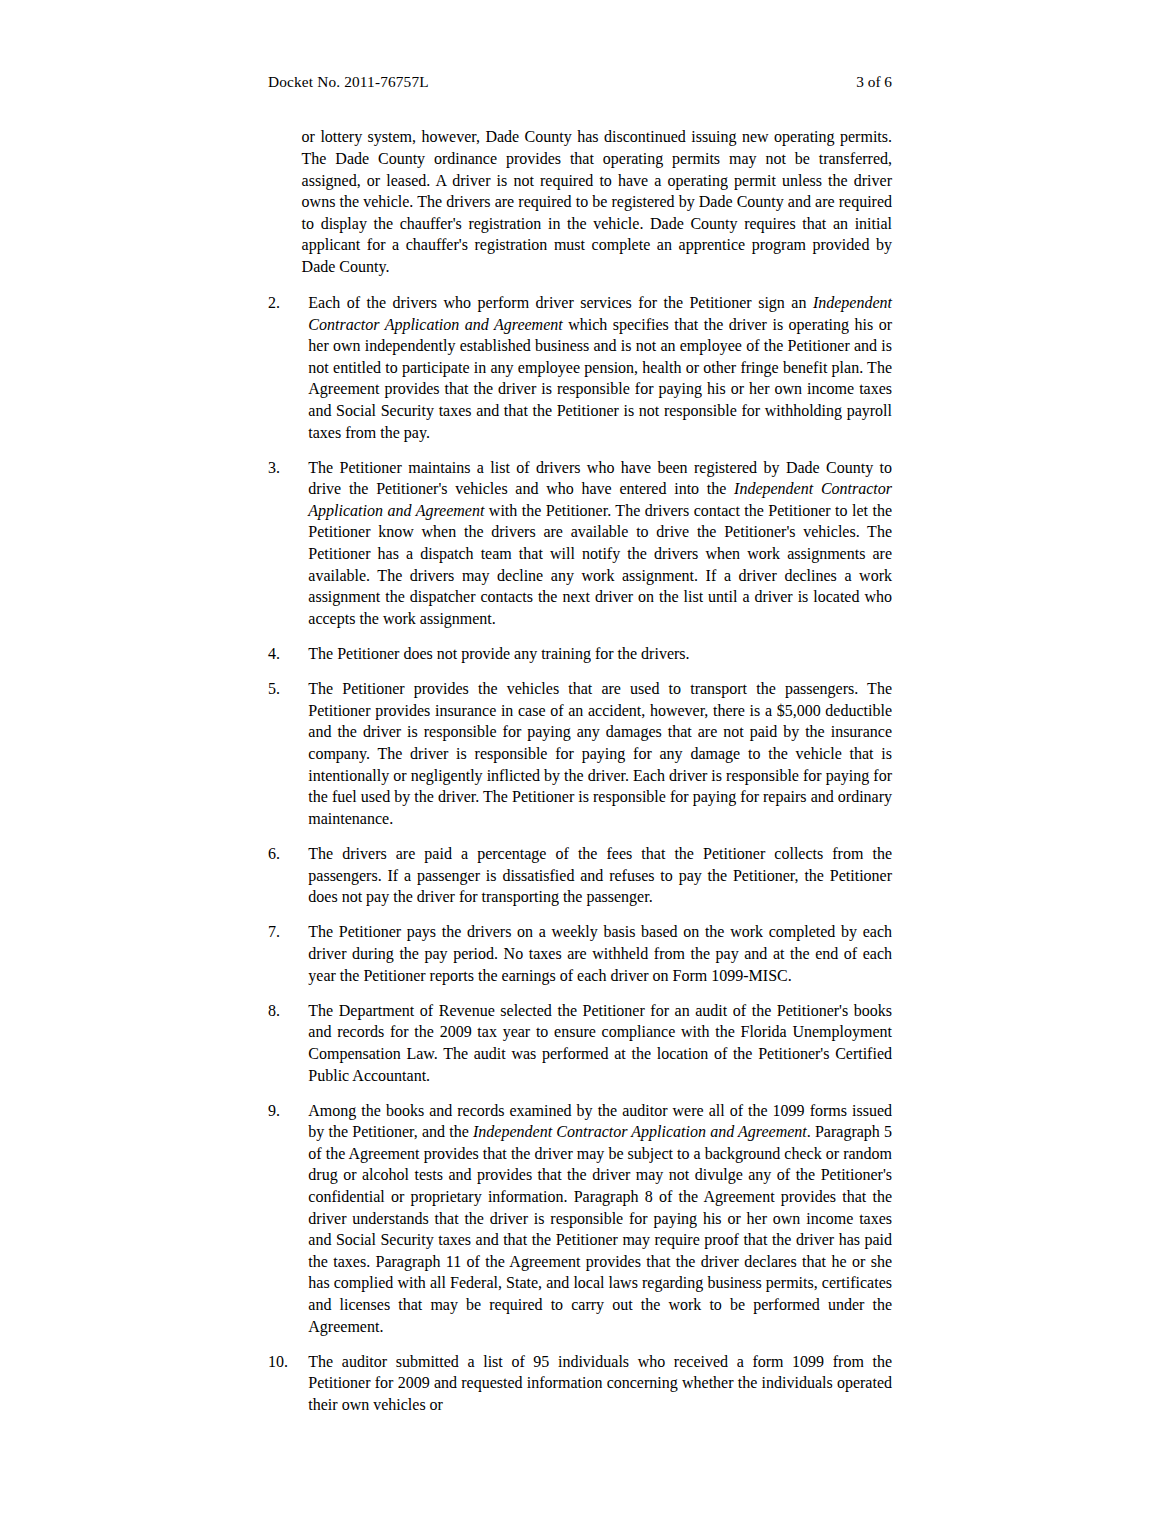Docket No. 2011-76757L 3 of 6
or lottery system, however, Dade County has discontinued issuing new operating permits. The Dade County ordinance provides that operating permits may not be transferred, assigned, or leased. A driver is not required to have a operating permit unless the driver owns the vehicle. The drivers are required to be registered by Dade County and are required to display the chauffer's registration in the vehicle. Dade County requires that an initial applicant for a chauffer's registration must complete an apprentice program provided by Dade County.
Each of the drivers who perform driver services for the Petitioner sign an Independent Contractor Application and Agreement which specifies that the driver is operating his or her own independently established business and is not an employee of the Petitioner and is not entitled to participate in any employee pension, health or other fringe benefit plan. The Agreement provides that the driver is responsible for paying his or her own income taxes and Social Security taxes and that the Petitioner is not responsible for withholding payroll taxes from the pay.
The Petitioner maintains a list of drivers who have been registered by Dade County to drive the Petitioner's vehicles and who have entered into the Independent Contractor Application and Agreement with the Petitioner. The drivers contact the Petitioner to let the Petitioner know when the drivers are available to drive the Petitioner's vehicles. The Petitioner has a dispatch team that will notify the drivers when work assignments are available. The drivers may decline any work assignment. If a driver declines a work assignment the dispatcher contacts the next driver on the list until a driver is located who accepts the work assignment.
The Petitioner does not provide any training for the drivers.
The Petitioner provides the vehicles that are used to transport the passengers. The Petitioner provides insurance in case of an accident, however, there is a $5,000 deductible and the driver is responsible for paying any damages that are not paid by the insurance company. The driver is responsible for paying for any damage to the vehicle that is intentionally or negligently inflicted by the driver. Each driver is responsible for paying for the fuel used by the driver. The Petitioner is responsible for paying for repairs and ordinary maintenance.
The drivers are paid a percentage of the fees that the Petitioner collects from the passengers. If a passenger is dissatisfied and refuses to pay the Petitioner, the Petitioner does not pay the driver for transporting the passenger.
The Petitioner pays the drivers on a weekly basis based on the work completed by each driver during the pay period. No taxes are withheld from the pay and at the end of each year the Petitioner reports the earnings of each driver on Form 1099-MISC.
The Department of Revenue selected the Petitioner for an audit of the Petitioner's books and records for the 2009 tax year to ensure compliance with the Florida Unemployment Compensation Law. The audit was performed at the location of the Petitioner's Certified Public Accountant.
Among the books and records examined by the auditor were all of the 1099 forms issued by the Petitioner, and the Independent Contractor Application and Agreement. Paragraph 5 of the Agreement provides that the driver may be subject to a background check or random drug or alcohol tests and provides that the driver may not divulge any of the Petitioner's confidential or proprietary information. Paragraph 8 of the Agreement provides that the driver understands that the driver is responsible for paying his or her own income taxes and Social Security taxes and that the Petitioner may require proof that the driver has paid the taxes. Paragraph 11 of the Agreement provides that the driver declares that he or she has complied with all Federal, State, and local laws regarding business permits, certificates and licenses that may be required to carry out the work to be performed under the Agreement.
The auditor submitted a list of 95 individuals who received a form 1099 from the Petitioner for 2009 and requested information concerning whether the individuals operated their own vehicles or